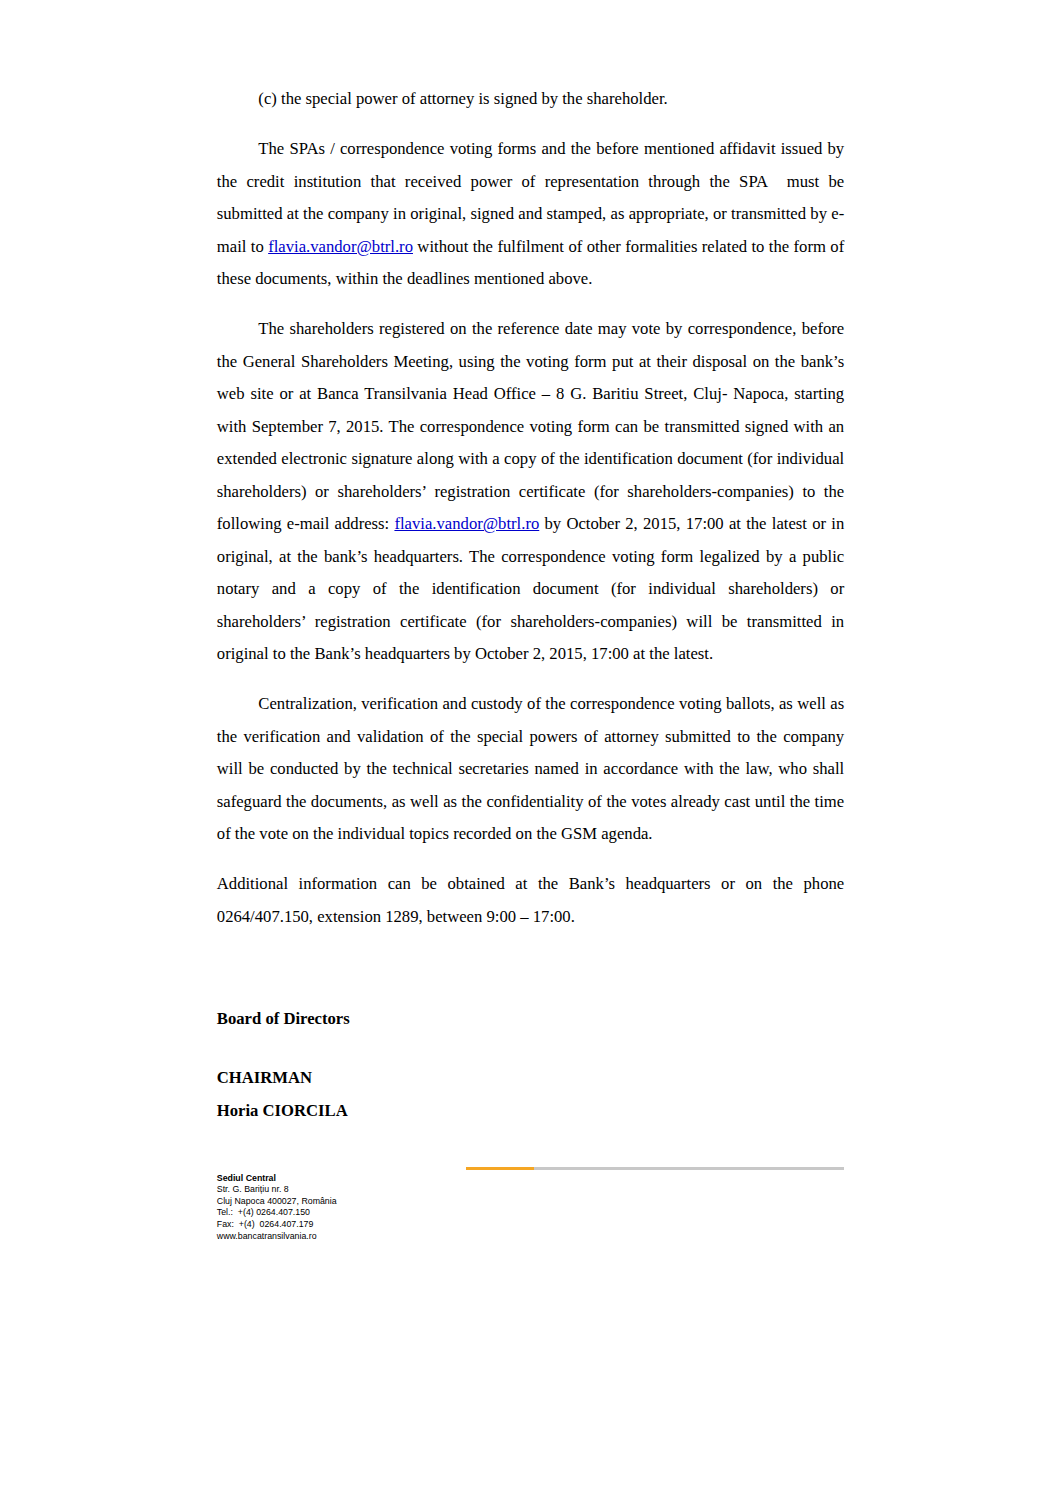(c) the special power of attorney is signed by the shareholder.
The SPAs / correspondence voting forms and the before mentioned affidavit issued by the credit institution that received power of representation through the SPA must be submitted at the company in original, signed and stamped, as appropriate, or transmitted by e-mail to flavia.vandor@btrl.ro without the fulfilment of other formalities related to the form of these documents, within the deadlines mentioned above.
The shareholders registered on the reference date may vote by correspondence, before the General Shareholders Meeting, using the voting form put at their disposal on the bank’s web site or at Banca Transilvania Head Office – 8 G. Baritiu Street, Cluj- Napoca, starting with September 7, 2015. The correspondence voting form can be transmitted signed with an extended electronic signature along with a copy of the identification document (for individual shareholders) or shareholders’ registration certificate (for shareholders-companies) to the following e-mail address: flavia.vandor@btrl.ro by October 2, 2015, 17:00 at the latest or in original, at the bank’s headquarters. The correspondence voting form legalized by a public notary and a copy of the identification document (for individual shareholders) or shareholders’ registration certificate (for shareholders-companies) will be transmitted in original to the Bank’s headquarters by October 2, 2015, 17:00 at the latest.
Centralization, verification and custody of the correspondence voting ballots, as well as the verification and validation of the special powers of attorney submitted to the company will be conducted by the technical secretaries named in accordance with the law, who shall safeguard the documents, as well as the confidentiality of the votes already cast until the time of the vote on the individual topics recorded on the GSM agenda.
Additional information can be obtained at the Bank’s headquarters or on the phone 0264/407.150, extension 1289, between 9:00 – 17:00.
Board of Directors
CHAIRMAN
Horia CIORCILA
Sediul Central
Str. G. Barițiu nr. 8
Cluj Napoca 400027, România
Tel.: +(4) 0264.407.150
Fax: +(4) 0264.407.179
www.bancatransilvania.ro